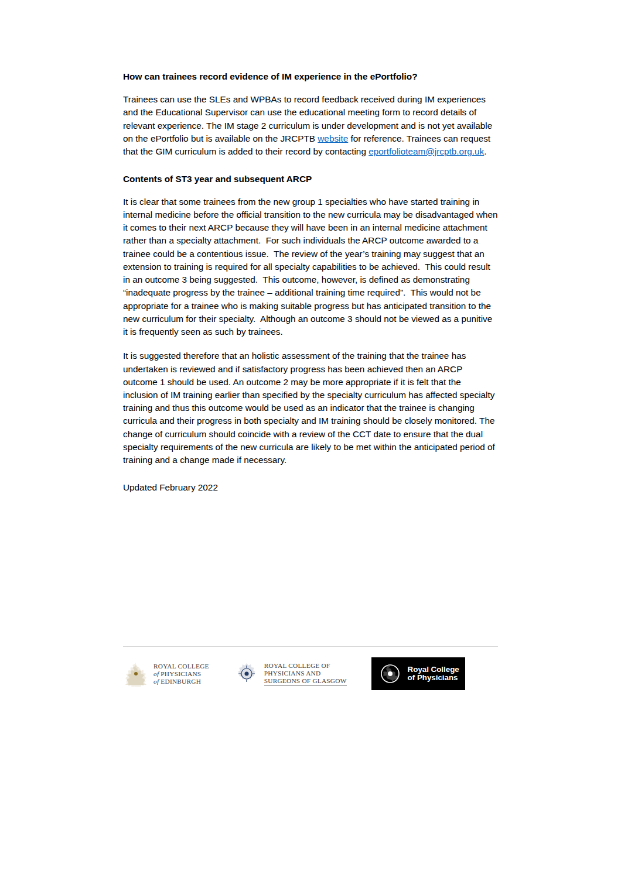How can trainees record evidence of IM experience in the ePortfolio?
Trainees can use the SLEs and WPBAs to record feedback received during IM experiences and the Educational Supervisor can use the educational meeting form to record details of relevant experience. The IM stage 2 curriculum is under development and is not yet available on the ePortfolio but is available on the JRCPTB website for reference. Trainees can request that the GIM curriculum is added to their record by contacting eportfolioteam@jrcptb.org.uk.
Contents of ST3 year and subsequent ARCP
It is clear that some trainees from the new group 1 specialties who have started training in internal medicine before the official transition to the new curricula may be disadvantaged when it comes to their next ARCP because they will have been in an internal medicine attachment rather than a specialty attachment. For such individuals the ARCP outcome awarded to a trainee could be a contentious issue. The review of the year’s training may suggest that an extension to training is required for all specialty capabilities to be achieved. This could result in an outcome 3 being suggested. This outcome, however, is defined as demonstrating “inadequate progress by the trainee – additional training time required”. This would not be appropriate for a trainee who is making suitable progress but has anticipated transition to the new curriculum for their specialty. Although an outcome 3 should not be viewed as a punitive it is frequently seen as such by trainees.
It is suggested therefore that an holistic assessment of the training that the trainee has undertaken is reviewed and if satisfactory progress has been achieved then an ARCP outcome 1 should be used. An outcome 2 may be more appropriate if it is felt that the inclusion of IM training earlier than specified by the specialty curriculum has affected specialty training and thus this outcome would be used as an indicator that the trainee is changing curricula and their progress in both specialty and IM training should be closely monitored. The change of curriculum should coincide with a review of the CCT date to ensure that the dual specialty requirements of the new curricula are likely to be met within the anticipated period of training and a change made if necessary.
Updated February 2022
Royal College
of Physicians
of Edinburgh
Royal College of
Physicians and
Surgeons of Glasgow
Royal College of Physicians